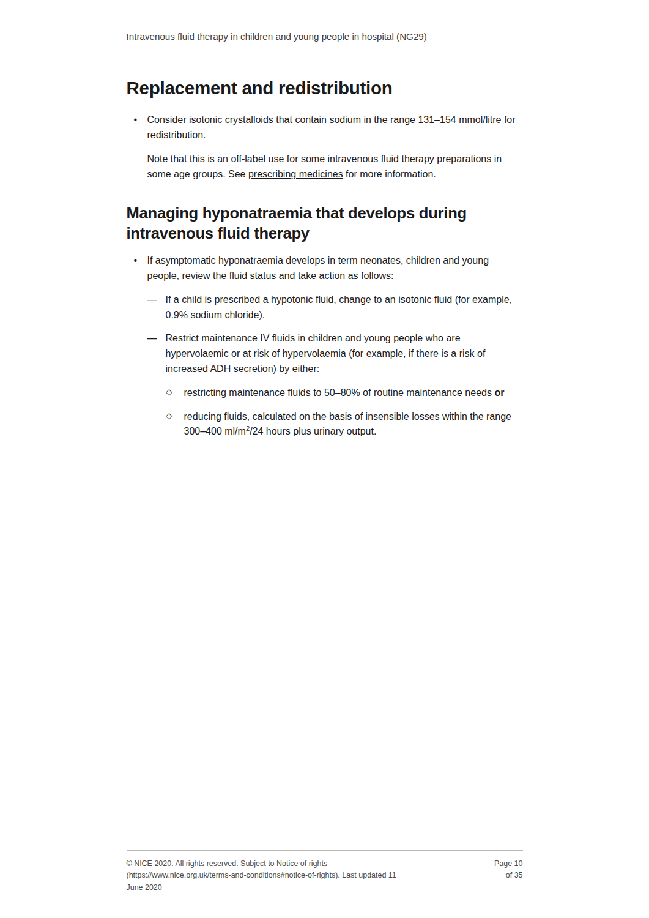Intravenous fluid therapy in children and young people in hospital (NG29)
Replacement and redistribution
Consider isotonic crystalloids that contain sodium in the range 131–154 mmol/litre for redistribution.
Note that this is an off-label use for some intravenous fluid therapy preparations in some age groups. See prescribing medicines for more information.
Managing hyponatraemia that develops during intravenous fluid therapy
If asymptomatic hyponatraemia develops in term neonates, children and young people, review the fluid status and take action as follows:
If a child is prescribed a hypotonic fluid, change to an isotonic fluid (for example, 0.9% sodium chloride).
Restrict maintenance IV fluids in children and young people who are hypervolaemic or at risk of hypervolaemia (for example, if there is a risk of increased ADH secretion) by either:
restricting maintenance fluids to 50–80% of routine maintenance needs or
reducing fluids, calculated on the basis of insensible losses within the range 300–400 ml/m2/24 hours plus urinary output.
© NICE 2020. All rights reserved. Subject to Notice of rights (https://www.nice.org.uk/terms-and-conditions#notice-of-rights). Last updated 11 June 2020
Page 10
of 35